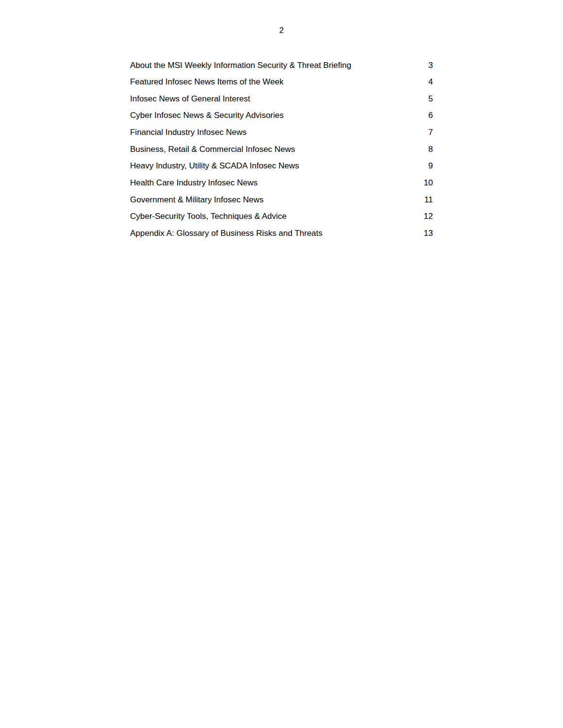2
| About the MSI Weekly Information Security & Threat Briefing | 3 |
| Featured Infosec News Items of the Week | 4 |
| Infosec News of General Interest | 5 |
| Cyber Infosec News & Security Advisories | 6 |
| Financial Industry Infosec News | 7 |
| Business, Retail & Commercial Infosec News | 8 |
| Heavy Industry, Utility & SCADA Infosec News | 9 |
| Health Care Industry Infosec News | 10 |
| Government & Military Infosec News | 11 |
| Cyber-Security Tools, Techniques & Advice | 12 |
| Appendix A: Glossary of Business Risks and Threats | 13 |